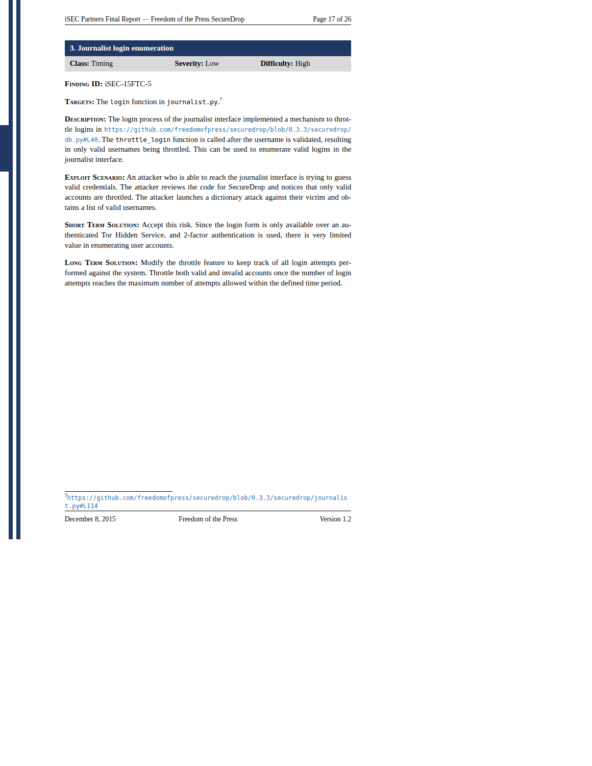iSEC Partners Final Report — Freedom of the Press SecureDrop
Page 17 of 26
3. Journalist login enumeration
Class: Timing
Severity: Low
Difficulty: High
Finding ID: iSEC-15FTC-5
Targets: The login function in journalist.py.7
Description: The login process of the journalist interface implemented a mechanism to throttle logins in https://github.com/freedomofpress/securedrop/blob/0.3.3/securedrop/db.py#L40. The throttle_login function is called after the username is validated, resulting in only valid usernames being throttled. This can be used to enumerate valid logins in the journalist interface.
Exploit Scenario: An attacker who is able to reach the journalist interface is trying to guess valid credentials. The attacker reviews the code for SecureDrop and notices that only valid accounts are throttled. The attacker launches a dictionary attack against their victim and obtains a list of valid usernames.
Short Term Solution: Accept this risk. Since the login form is only available over an authenticated Tor Hidden Service, and 2-factor authentication is used, there is very limited value in enumerating user accounts.
Long Term Solution: Modify the throttle feature to keep track of all login attempts performed against the system. Throttle both valid and invalid accounts once the number of login attempts reaches the maximum number of attempts allowed within the defined time period.
7https://github.com/freedomofpress/securedrop/blob/0.3.3/securedrop/journalist.py#L114
December 8, 2015
Freedom of the Press
Version 1.2